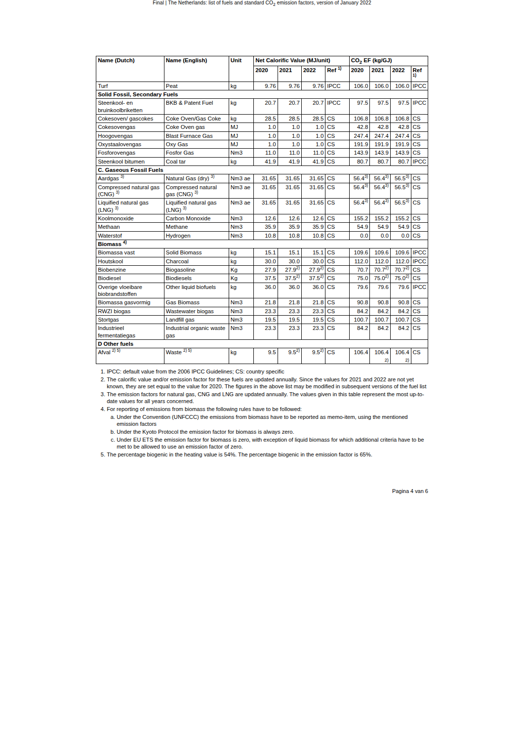Final | The Netherlands: list of fuels and standard CO2 emission factors, version of January 2022
| Name (Dutch) | Name (English) | Unit | Net Calorific Value (MJ/unit) | CO 2 EF (kg/GJ) |
| --- | --- | --- | --- | --- |
| 2020 | 2021 | 2022 | Ref 1) | 2020 | 2021 | 2022 | Ref 1) |
| Turf | Peat | kg | 9.76 | 9.76 | 9.76 | IPCC | 106.0 | 106.0 | 106.0 | IPCC |
| Solid Fossil, Secondary Fuels |
| Steenkool- en bruinkoolbriketten | BKB & Patent Fuel | kg | 20.7 | 20.7 | 20.7 | IPCC | 97.5 | 97.5 | 97.5 | IPCC |
| Cokesoven/ gascokes | Coke Oven/Gas Coke | kg | 28.5 | 28.5 | 28.5 | CS | 106.8 | 106.8 | 106.8 | CS |
| Cokesovengas | Coke Oven gas | MJ | 1.0 | 1.0 | 1.0 | CS | 42.8 | 42.8 | 42.8 | CS |
| Hoogovengas | Blast Furnace Gas | MJ | 1.0 | 1.0 | 1.0 | CS | 247.4 | 247.4 | 247.4 | CS |
| Oxystaalovengas | Oxy Gas | MJ | 1.0 | 1.0 | 1.0 | CS | 191.9 | 191.9 | 191.9 | CS |
| Fosforovengas | Fosfor Gas | Nm3 | 11.0 | 11.0 | 11.0 | CS | 143.9 | 143.9 | 143.9 | CS |
| Steenkool bitumen | Coal tar | kg | 41.9 | 41.9 | 41.9 | CS | 80.7 | 80.7 | 80.7 | IPCC |
| C. Gaseous Fossil Fuels |
| Aardgas 3) | Natural Gas (dry) 3) | Nm3 ae | 31.65 | 31.65 | 31.65 | CS | 56.4 3) | 56.4 3) | 56.5 3) | CS |
| Compressed natural gas (CNG) 3) | Compressed natural gas (CNG) 3) | Nm3 ae | 31.65 | 31.65 | 31.65 | CS | 56.4 3) | 56.4 3) | 56.5 3) | CS |
| Liquified natural gas (LNG) 3) | Liquified natural gas (LNG) 3) | Nm3 ae | 31.65 | 31.65 | 31.65 | CS | 56.4 3) | 56.4 3) | 56.5 3) | CS |
| Koolmonoxide | Carbon Monoxide | Nm3 | 12.6 | 12.6 | 12.6 | CS | 155.2 | 155.2 | 155.2 | CS |
| Methaan | Methane | Nm3 | 35.9 | 35.9 | 35.9 | CS | 54.9 | 54.9 | 54.9 | CS |
| Waterstof | Hydrogen | Nm3 | 10.8 | 10.8 | 10.8 | CS | 0.0 | 0.0 | 0.0 | CS |
| Biomass 4) |
| Biomassa vast | Solid Biomass | kg | 15.1 | 15.1 | 15.1 | CS | 109.6 | 109.6 | 109.6 | IPCC |
| Houtskool | Charcoal | kg | 30.0 | 30.0 | 30.0 | CS | 112.0 | 112.0 | 112.0 | IPCC |
| Biobenzine | Biogasoline | Kg | 27.9 | 27.9 2) | 27.9 2) | CS | 70.7 | 70.7 2) | 70.7 2) | CS |
| Biodiesel | Biodiesels | Kg | 37.5 | 37.5 2) | 37.5 2) | CS | 75.0 | 75.0 2) | 75.0 2) | CS |
| Overige vloeibare biobrandstoffen | Other liquid biofuels | kg | 36.0 | 36.0 | 36.0 | CS | 79.6 | 79.6 | 79.6 | IPCC |
| Biomassa gasvormig | Gas Biomass | Nm3 | 21.8 | 21.8 | 21.8 | CS | 90.8 | 90.8 | 90.8 | CS |
| RWZI biogas | Wastewater biogas | Nm3 | 23.3 | 23.3 | 23.3 | CS | 84.2 | 84.2 | 84.2 | CS |
| Stortgas | Landfill gas | Nm3 | 19.5 | 19.5 | 19.5 | CS | 100.7 | 100.7 | 100.7 | CS |
| Industrieel fermentatiegas | Industrial organic waste gas | Nm3 | 23.3 | 23.3 | 23.3 | CS | 84.2 | 84.2 | 84.2 | CS |
| D Other fuels |
| Afval 2) 5) | Waste 2) 5) | kg | 9.5 | 9.5 2) | 9.5 2) | CS | 106.4 | 106.4 2) | 106.4 2) | CS |
IPCC: default value from the 2006 IPCC Guidelines; CS: country specific
The calorific value and/or emission factor for these fuels are updated annually. Since the values for 2021 and 2022 are not yet known, they are set equal to the value for 2020. The figures in the above list may be modified in subsequent versions of the fuel list
The emission factors for natural gas, CNG and LNG are updated annually. The values given in this table represent the most up-to-date values for all years concerned.
For reporting of emissions from biomass the following rules have to be followed:
Under the Convention (UNFCCC) the emissions from biomass have to be reported as memo-item, using the mentioned emission factors
Under the Kyoto Protocol the emission factor for biomass is always zero.
Under EU ETS the emission factor for biomass is zero, with exception of liquid biomass for which additional criteria have to be met to be allowed to use an emission factor of zero.
The percentage biogenic in the heating value is 54%. The percentage biogenic in the emission factor is 65%.
Pagina 4 van 6